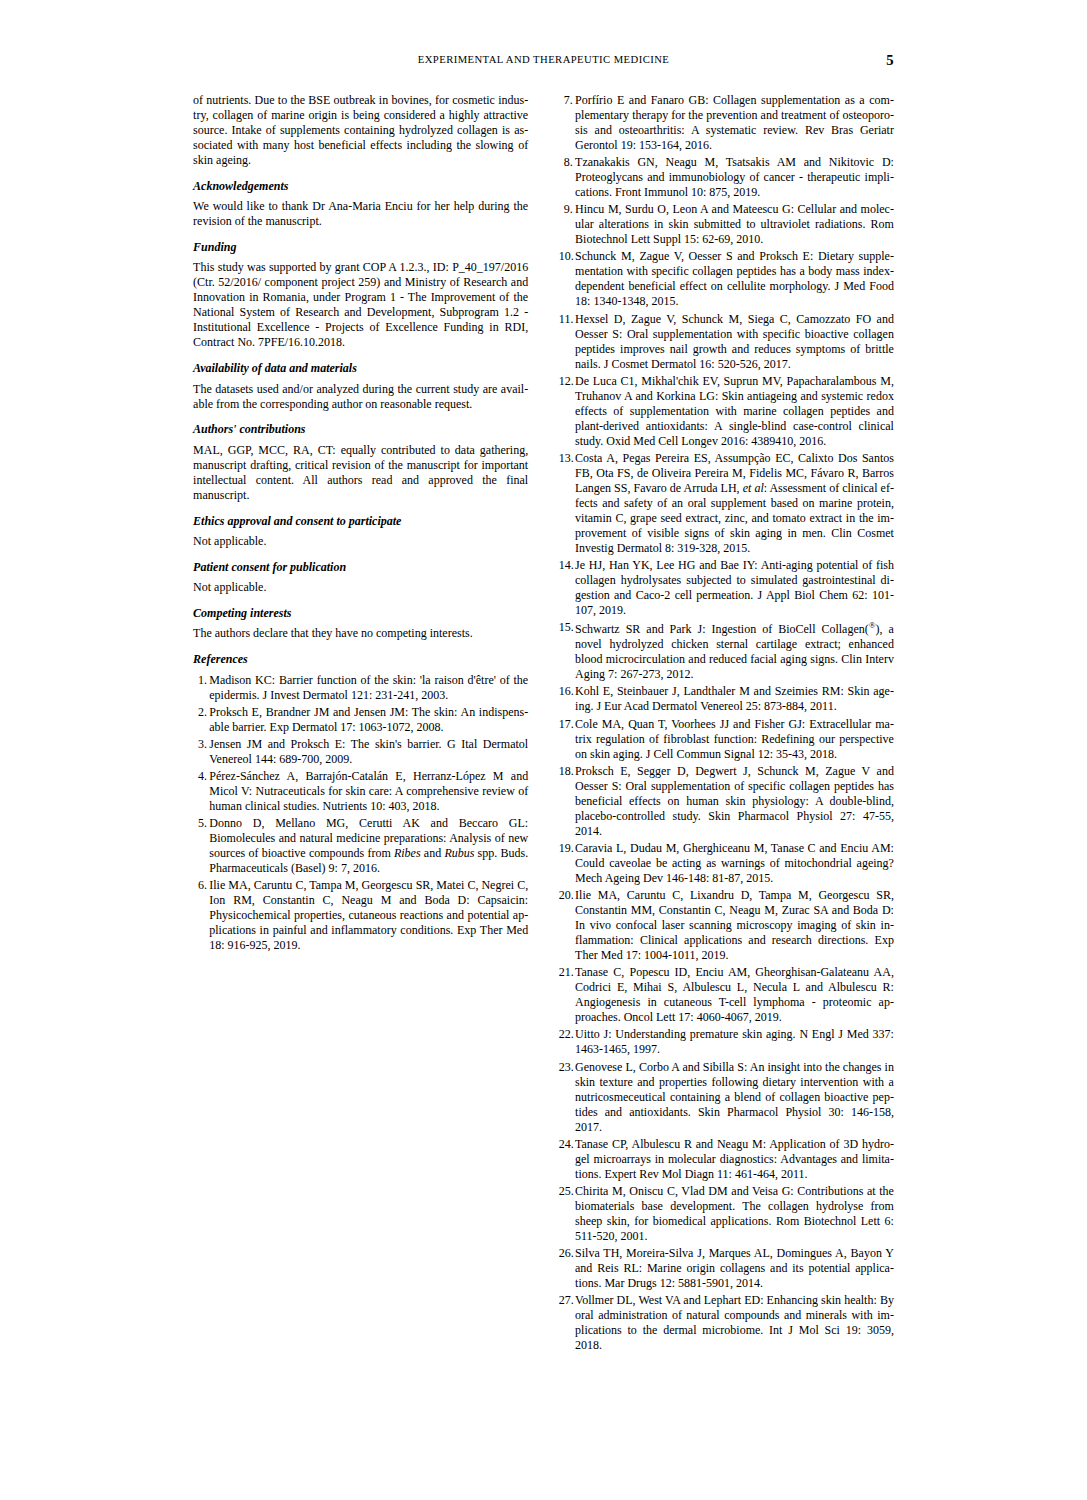EXPERIMENTAL AND THERAPEUTIC MEDICINE
5
of nutrients. Due to the BSE outbreak in bovines, for cosmetic industry, collagen of marine origin is being considered a highly attractive source. Intake of supplements containing hydrolyzed collagen is associated with many host beneficial effects including the slowing of skin ageing.
Acknowledgements
We would like to thank Dr Ana-Maria Enciu for her help during the revision of the manuscript.
Funding
This study was supported by grant COP A 1.2.3., ID: P_40_197/2016 (Ctr. 52/2016/ component project 259) and Ministry of Research and Innovation in Romania, under Program 1 - The Improvement of the National System of Research and Development, Subprogram 1.2 - Institutional Excellence - Projects of Excellence Funding in RDI, Contract No. 7PFE/16.10.2018.
Availability of data and materials
The datasets used and/or analyzed during the current study are available from the corresponding author on reasonable request.
Authors' contributions
MAL, GGP, MCC, RA, CT: equally contributed to data gathering, manuscript drafting, critical revision of the manuscript for important intellectual content. All authors read and approved the final manuscript.
Ethics approval and consent to participate
Not applicable.
Patient consent for publication
Not applicable.
Competing interests
The authors declare that they have no competing interests.
References
Madison KC: Barrier function of the skin: 'la raison d'être' of the epidermis. J Invest Dermatol 121: 231-241, 2003.
Proksch E, Brandner JM and Jensen JM: The skin: An indispensable barrier. Exp Dermatol 17: 1063-1072, 2008.
Jensen JM and Proksch E: The skin's barrier. G Ital Dermatol Venereol 144: 689-700, 2009.
Pérez-Sánchez A, Barrajón-Catalán E, Herranz-López M and Micol V: Nutraceuticals for skin care: A comprehensive review of human clinical studies. Nutrients 10: 403, 2018.
Donno D, Mellano MG, Cerutti AK and Beccaro GL: Biomolecules and natural medicine preparations: Analysis of new sources of bioactive compounds from Ribes and Rubus spp. Buds. Pharmaceuticals (Basel) 9: 7, 2016.
Ilie MA, Caruntu C, Tampa M, Georgescu SR, Matei C, Negrei C, Ion RM, Constantin C, Neagu M and Boda D: Capsaicin: Physicochemical properties, cutaneous reactions and potential applications in painful and inflammatory conditions. Exp Ther Med 18: 916-925, 2019.
Porfírio E and Fanaro GB: Collagen supplementation as a complementary therapy for the prevention and treatment of osteoporosis and osteoarthritis: A systematic review. Rev Bras Geriatr Gerontol 19: 153-164, 2016.
Tzanakakis GN, Neagu M, Tsatsakis AM and Nikitovic D: Proteoglycans and immunobiology of cancer - therapeutic implications. Front Immunol 10: 875, 2019.
Hincu M, Surdu O, Leon A and Mateescu G: Cellular and molecular alterations in skin submitted to ultraviolet radiations. Rom Biotechnol Lett Suppl 15: 62-69, 2010.
Schunck M, Zague V, Oesser S and Proksch E: Dietary supplementation with specific collagen peptides has a body mass index-dependent beneficial effect on cellulite morphology. J Med Food 18: 1340-1348, 2015.
Hexsel D, Zague V, Schunck M, Siega C, Camozzato FO and Oesser S: Oral supplementation with specific bioactive collagen peptides improves nail growth and reduces symptoms of brittle nails. J Cosmet Dermatol 16: 520-526, 2017.
De Luca C1, Mikhal'chik EV, Suprun MV, Papacharalambous M, Truhanov A and Korkina LG: Skin antiageing and systemic redox effects of supplementation with marine collagen peptides and plant-derived antioxidants: A single-blind case-control clinical study. Oxid Med Cell Longev 2016: 4389410, 2016.
Costa A, Pegas Pereira ES, Assumpção EC, Calixto Dos Santos FB, Ota FS, de Oliveira Pereira M, Fidelis MC, Fávaro R, Barros Langen SS, Favaro de Arruda LH, et al: Assessment of clinical effects and safety of an oral supplement based on marine protein, vitamin C, grape seed extract, zinc, and tomato extract in the improvement of visible signs of skin aging in men. Clin Cosmet Investig Dermatol 8: 319-328, 2015.
Je HJ, Han YK, Lee HG and Bae IY: Anti-aging potential of fish collagen hydrolysates subjected to simulated gastrointestinal digestion and Caco-2 cell permeation. J Appl Biol Chem 62: 101-107, 2019.
Schwartz SR and Park J: Ingestion of BioCell Collagen(®), a novel hydrolyzed chicken sternal cartilage extract; enhanced blood microcirculation and reduced facial aging signs. Clin Interv Aging 7: 267-273, 2012.
Kohl E, Steinbauer J, Landthaler M and Szeimies RM: Skin ageing. J Eur Acad Dermatol Venereol 25: 873-884, 2011.
Cole MA, Quan T, Voorhees JJ and Fisher GJ: Extracellular matrix regulation of fibroblast function: Redefining our perspective on skin aging. J Cell Commun Signal 12: 35-43, 2018.
Proksch E, Segger D, Degwert J, Schunck M, Zague V and Oesser S: Oral supplementation of specific collagen peptides has beneficial effects on human skin physiology: A double-blind, placebo-controlled study. Skin Pharmacol Physiol 27: 47-55, 2014.
Caravia L, Dudau M, Gherghiceanu M, Tanase C and Enciu AM: Could caveolae be acting as warnings of mitochondrial ageing? Mech Ageing Dev 146-148: 81-87, 2015.
Ilie MA, Caruntu C, Lixandru D, Tampa M, Georgescu SR, Constantin MM, Constantin C, Neagu M, Zurac SA and Boda D: In vivo confocal laser scanning microscopy imaging of skin inflammation: Clinical applications and research directions. Exp Ther Med 17: 1004-1011, 2019.
Tanase C, Popescu ID, Enciu AM, Gheorghisan-Galateanu AA, Codrici E, Mihai S, Albulescu L, Necula L and Albulescu R: Angiogenesis in cutaneous T-cell lymphoma - proteomic approaches. Oncol Lett 17: 4060-4067, 2019.
Uitto J: Understanding premature skin aging. N Engl J Med 337: 1463-1465, 1997.
Genovese L, Corbo A and Sibilla S: An insight into the changes in skin texture and properties following dietary intervention with a nutricosmeceutical containing a blend of collagen bioactive peptides and antioxidants. Skin Pharmacol Physiol 30: 146-158, 2017.
Tanase CP, Albulescu R and Neagu M: Application of 3D hydrogel microarrays in molecular diagnostics: Advantages and limitations. Expert Rev Mol Diagn 11: 461-464, 2011.
Chirita M, Oniscu C, Vlad DM and Veisa G: Contributions at the biomaterials base development. The collagen hydrolyse from sheep skin, for biomedical applications. Rom Biotechnol Lett 6: 511-520, 2001.
Silva TH, Moreira-Silva J, Marques AL, Domingues A, Bayon Y and Reis RL: Marine origin collagens and its potential applications. Mar Drugs 12: 5881-5901, 2014.
Vollmer DL, West VA and Lephart ED: Enhancing skin health: By oral administration of natural compounds and minerals with implications to the dermal microbiome. Int J Mol Sci 19: 3059, 2018.